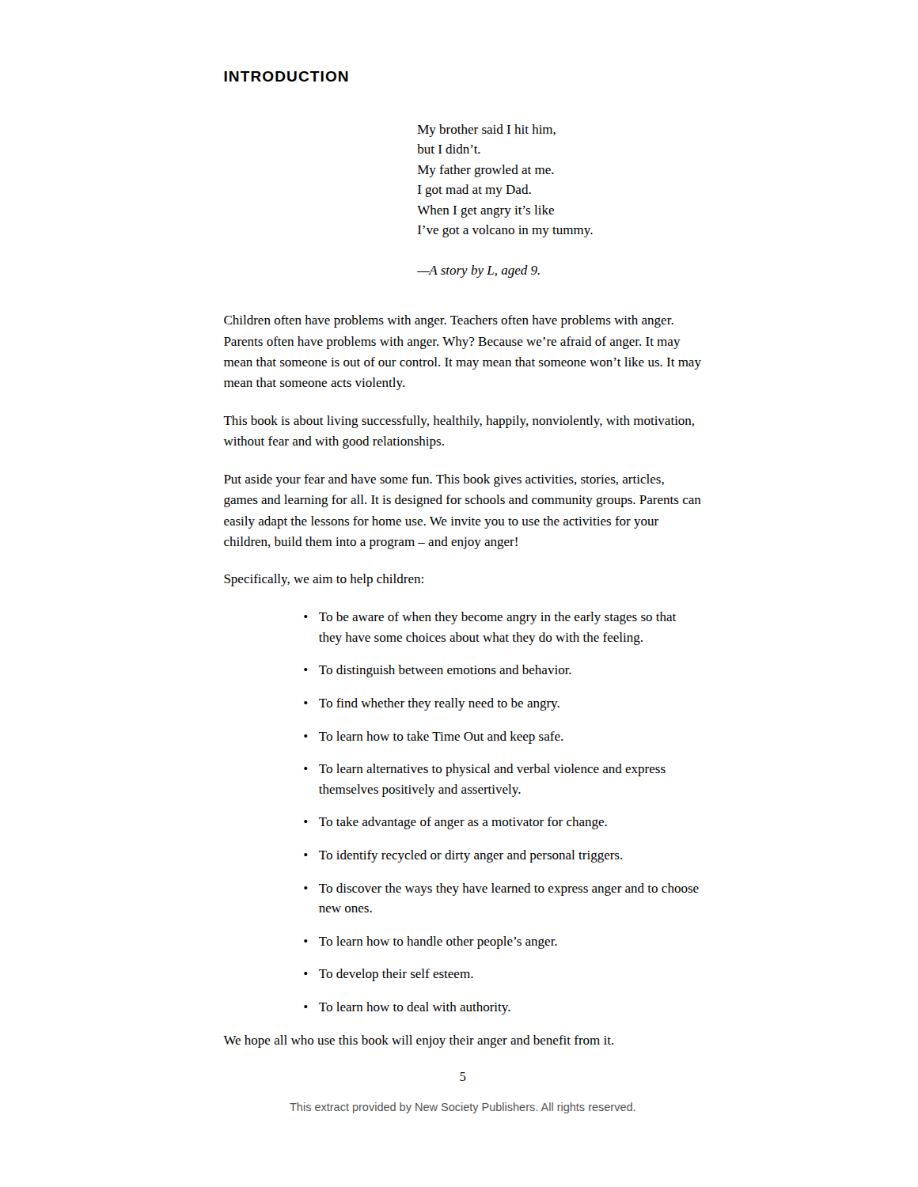INTRODUCTION
My brother said I hit him,
but I didn’t.
My father growled at me.
I got mad at my Dad.
When I get angry it’s like
I’ve got a volcano in my tummy.
—A story by L, aged 9.
Children often have problems with anger. Teachers often have problems with anger. Parents often have problems with anger. Why? Because we’re afraid of anger. It may mean that someone is out of our control. It may mean that someone won’t like us. It may mean that someone acts violently.
This book is about living successfully, healthily, happily, nonviolently, with motivation, without fear and with good relationships.
Put aside your fear and have some fun. This book gives activities, stories, articles, games and learning for all. It is designed for schools and community groups. Parents can easily adapt the lessons for home use. We invite you to use the activities for your children, build them into a program – and enjoy anger!
Specifically, we aim to help children:
To be aware of when they become angry in the early stages so that they have some choices about what they do with the feeling.
To distinguish between emotions and behavior.
To find whether they really need to be angry.
To learn how to take Time Out and keep safe.
To learn alternatives to physical and verbal violence and express themselves positively and assertively.
To take advantage of anger as a motivator for change.
To identify recycled or dirty anger and personal triggers.
To discover the ways they have learned to express anger and to choose new ones.
To learn how to handle other people’s anger.
To develop their self esteem.
To learn how to deal with authority.
We hope all who use this book will enjoy their anger and benefit from it.
5
This extract provided by New Society Publishers. All rights reserved.